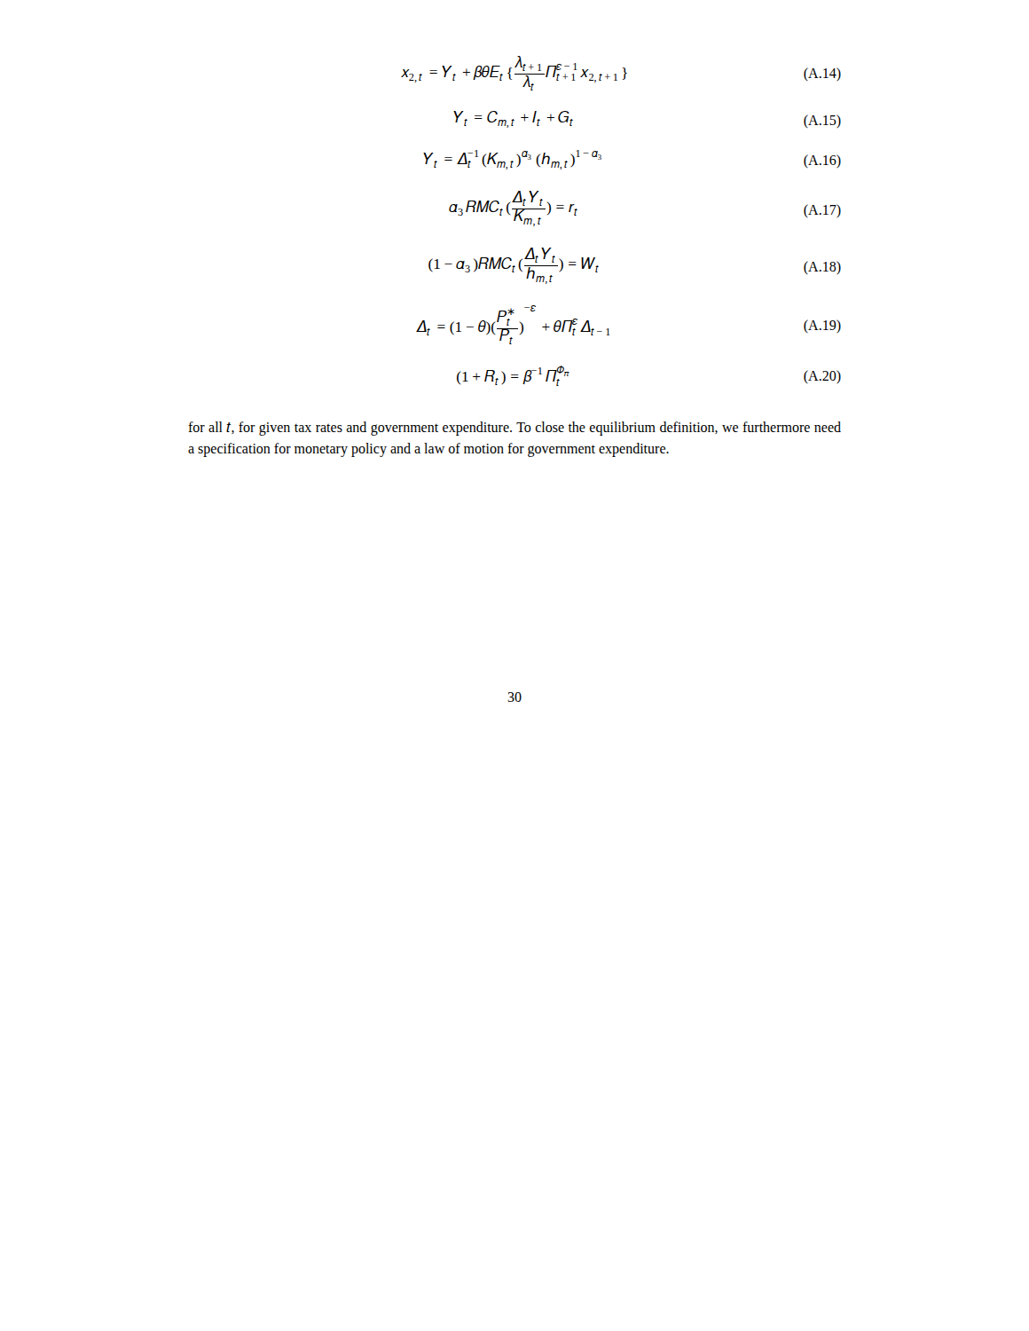x2,t = Yt + βθ Et { λt+1 λt Π t+1 ε−1 x2,t+1 }
(A.14)
Yt = Cm,t + It + Gt
(A.15)
Yt = Δt−1 (Km,t) α3 (hm,t) 1−α3
(A.16)
α3 RMCt ( ΔtYt Km,t ) = rt
(A.17)
(1−α3) RMCt ( ΔtYt hm,t ) = Wt
(A.18)
Δt = (1−θ) ( Pt∗ Pt ) −ε + θ Πtε Δt−1
(A.19)
(1+Rt) = β−1 Π t Φπ
(A.20)
for all t, for given tax rates and government expenditure. To close the equilibrium definition, we furthermore need a specification for monetary policy and a law of motion for government expenditure.
30